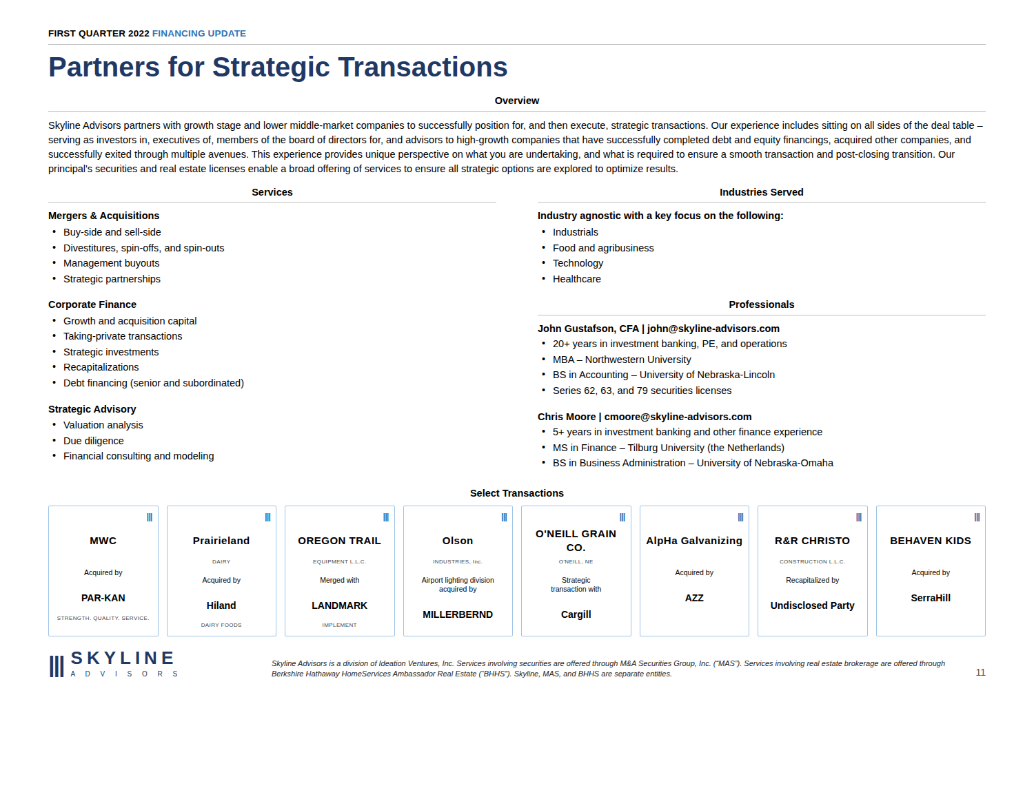FIRST QUARTER 2022 FINANCING UPDATE
Partners for Strategic Transactions
Overview
Skyline Advisors partners with growth stage and lower middle-market companies to successfully position for, and then execute, strategic transactions. Our experience includes sitting on all sides of the deal table – serving as investors in, executives of, members of the board of directors for, and advisors to high-growth companies that have successfully completed debt and equity financings, acquired other companies, and successfully exited through multiple avenues. This experience provides unique perspective on what you are undertaking, and what is required to ensure a smooth transaction and post-closing transition. Our principal's securities and real estate licenses enable a broad offering of services to ensure all strategic options are explored to optimize results.
Services
Mergers & Acquisitions
Buy-side and sell-side
Divestitures, spin-offs, and spin-outs
Management buyouts
Strategic partnerships
Corporate Finance
Growth and acquisition capital
Taking-private transactions
Strategic investments
Recapitalizations
Debt financing (senior and subordinated)
Strategic Advisory
Valuation analysis
Due diligence
Financial consulting and modeling
Industries Served
Industry agnostic with a key focus on the following:
Industrials
Food and agribusiness
Technology
Healthcare
Professionals
John Gustafson, CFA | john@skyline-advisors.com
20+ years in investment banking, PE, and operations
MBA – Northwestern University
BS in Accounting – University of Nebraska-Lincoln
Series 62, 63, and 79 securities licenses
Chris Moore | cmoore@skyline-advisors.com
5+ years in investment banking and other finance experience
MS in Finance – Tilburg University (the Netherlands)
BS in Business Administration – University of Nebraska-Omaha
Select Transactions
|||
MWC
Acquired by
PAR-KAN
STRENGTH. QUALITY. SERVICE.
|||
Prairieland
DAIRY
Acquired by
Hiland
DAIRY FOODS
|||
OREGON TRAIL
EQUIPMENT L.L.C.
Merged with
LANDMARK
IMPLEMENT
|||
Olson
INDUSTRIES, Inc.
Airport lighting division
acquired by
MILLERBERND
|||
O'NEILL GRAIN CO.
O'NEILL, NE
Strategic
transaction with
Cargill
|||
AlpHa Galvanizing
Acquired by
AZZ
|||
R&R CHRISTO
CONSTRUCTION L.L.C.
Recapitalized by
Undisclosed Party
|||
BEHAVEN KIDS
Acquired by
SerraHill
|||
SKYLINE
A D V I S O R S
Skyline Advisors is a division of Ideation Ventures, Inc. Services involving securities are offered through M&A Securities Group, Inc. (“MAS”). Services involving real estate brokerage are offered through Berkshire Hathaway HomeServices Ambassador Real Estate (“BHHS”). Skyline, MAS, and BHHS are separate entities.
11